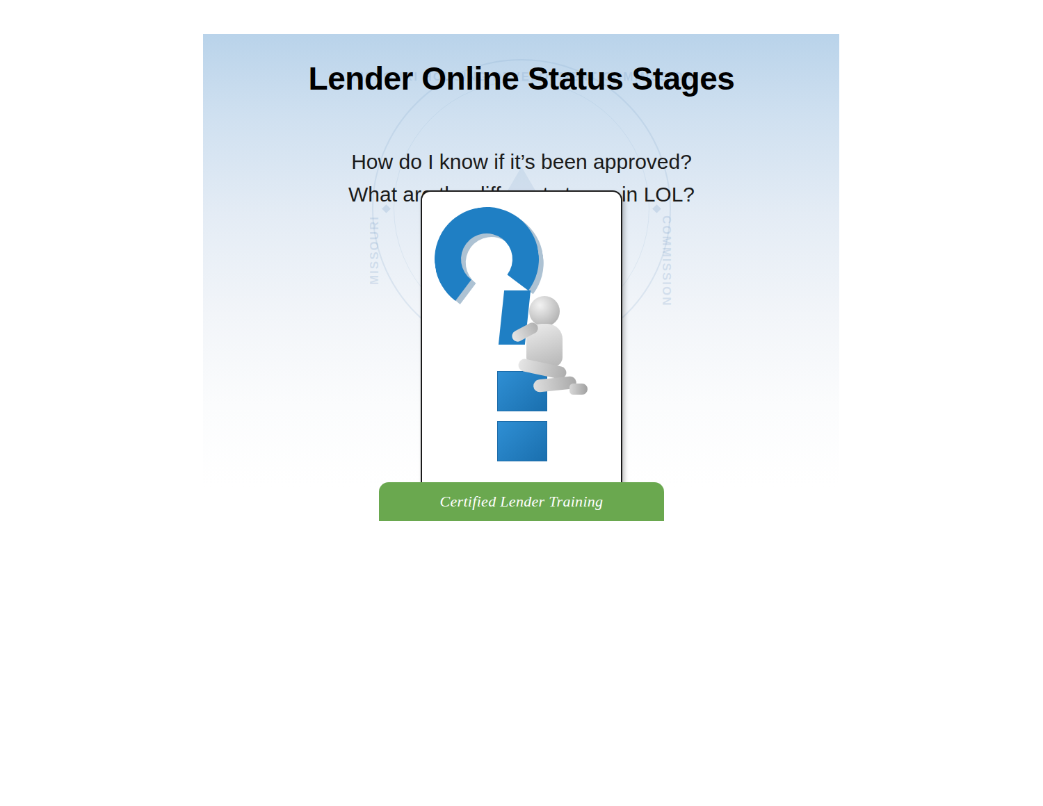MISSOURI HOUSING DEVELOPMENT COMMISSION MISSOURI COMMISSION
Lender Online Status Stages
How do I know if it’s been approved?
What are the different stages in LOL?
Certified Lender Training